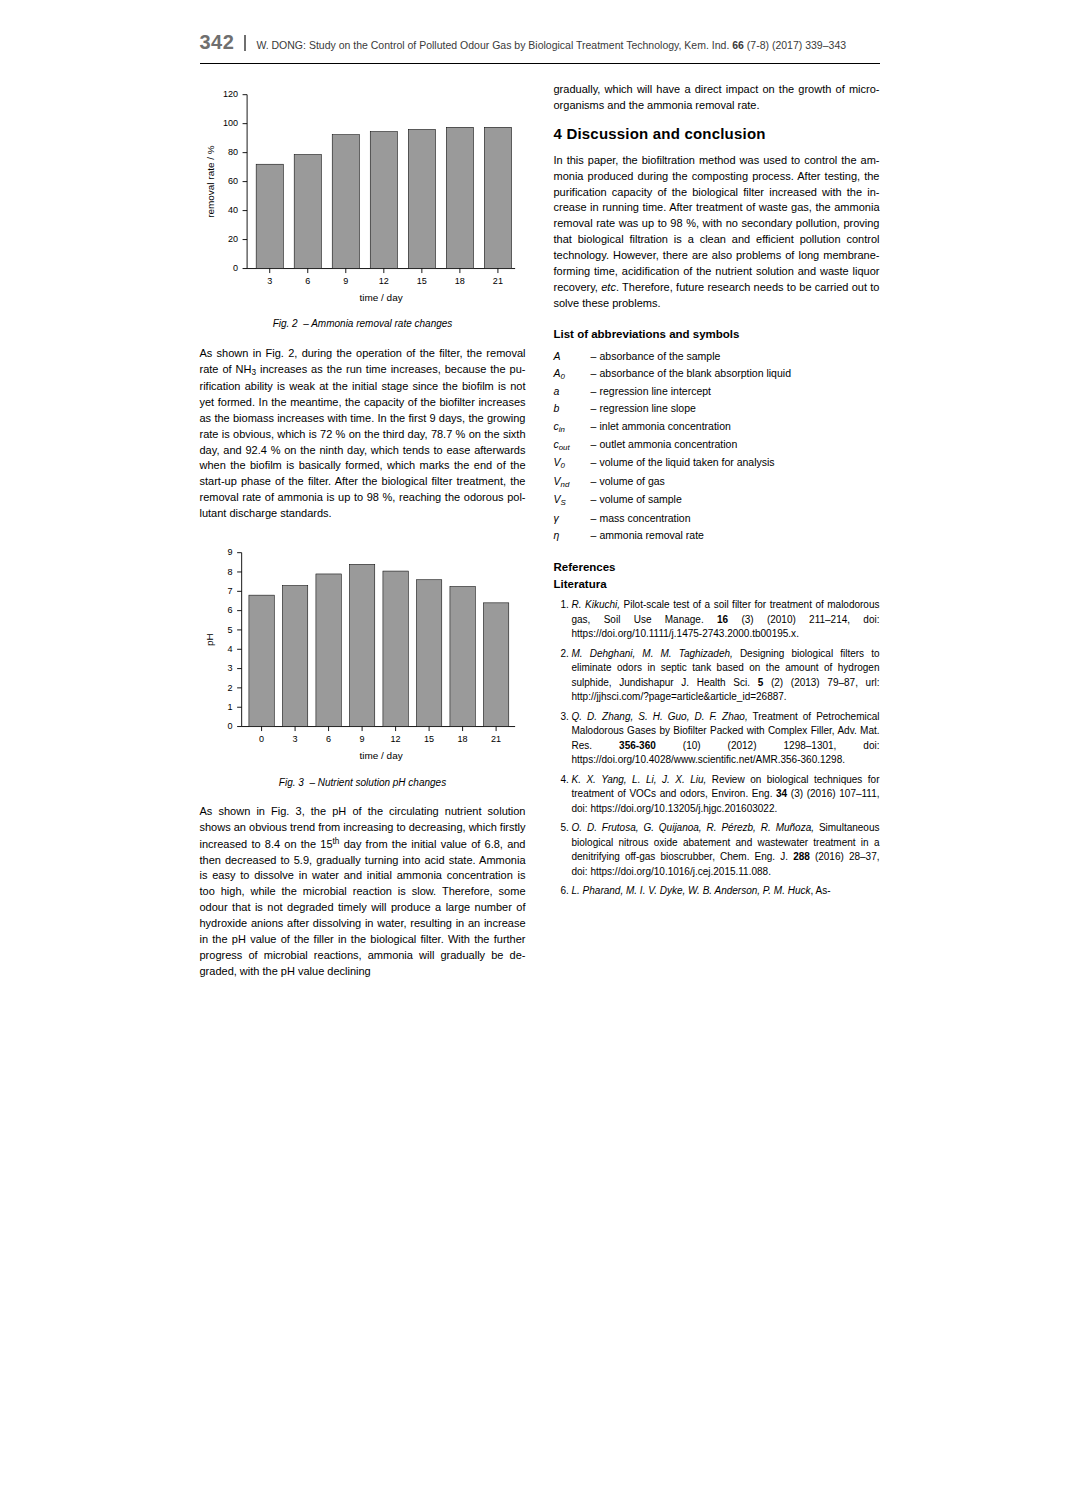342 W. DONG: Study on the Control of Polluted Odour Gas by Biological Treatment Technology, Kem. Ind. 66 (7-8) (2017) 339–343
0 20 40 60 80 100 120 removal rate / % 3 6 9 12 15 18 21 time / day
Fig. 2 – Ammonia removal rate changes
As shown in Fig. 2, during the operation of the filter, the removal rate of NH3 increases as the run time increases, because the purification ability is weak at the initial stage since the biofilm is not yet formed. In the meantime, the capacity of the biofilter increases as the biomass increases with time. In the first 9 days, the growing rate is obvious, which is 72 % on the third day, 78.7 % on the sixth day, and 92.4 % on the ninth day, which tends to ease afterwards when the biofilm is basically formed, which marks the end of the start-up phase of the filter. After the biological filter treatment, the removal rate of ammonia is up to 98 %, reaching the odorous pollutant discharge standards.
0 1 2 3 4 5 6 7 8 9 pH 0 3 6 9 12 15 18 21 time / day
Fig. 3 – Nutrient solution pH changes
As shown in Fig. 3, the pH of the circulating nutrient solution shows an obvious trend from increasing to decreasing, which firstly increased to 8.4 on the 15th day from the initial value of 6.8, and then decreased to 5.9, gradually turning into acid state. Ammonia is easy to dissolve in water and initial ammonia concentration is too high, while the microbial reaction is slow. Therefore, some odour that is not degraded timely will produce a large number of hydroxide anions after dissolving in water, resulting in an increase in the pH value of the filler in the biological filter. With the further progress of microbial reactions, ammonia will gradually be degraded, with the pH value declining
gradually, which will have a direct impact on the growth of microorganisms and the ammonia removal rate.
4 Discussion and conclusion
In this paper, the biofiltration method was used to control the ammonia produced during the composting process. After testing, the purification capacity of the biological filter increased with the increase in running time. After treatment of waste gas, the ammonia removal rate was up to 98 %, with no secondary pollution, proving that biological filtration is a clean and efficient pollution control technology. However, there are also problems of long membrane-forming time, acidification of the nutrient solution and waste liquor recovery, etc. Therefore, future research needs to be carried out to solve these problems.
List of abbreviations and symbols
| A | – | absorbance of the sample |
| A 0 | – | absorbance of the blank absorption liquid |
| a | – | regression line intercept |
| b | – | regression line slope |
| c in | – | inlet ammonia concentration |
| c out | – | outlet ammonia concentration |
| V 0 | – | volume of the liquid taken for analysis |
| V nd | – | volume of gas |
| V S | – | volume of sample |
| γ | – | mass concentration |
| η | – | ammonia removal rate |
References
Literatura
R. Kikuchi, Pilot-scale test of a soil filter for treatment of malodorous gas, Soil Use Manage. 16 (3) (2010) 211–214, doi: https://doi.org/10.1111/j.1475-2743.2000.tb00195.x.
M. Dehghani, M. M. Taghizadeh, Designing biological filters to eliminate odors in septic tank based on the amount of hydrogen sulphide, Jundishapur J. Health Sci. 5 (2) (2013) 79–87, url: http://jjhsci.com/?page=article&article_id=26887.
Q. D. Zhang, S. H. Guo, D. F. Zhao, Treatment of Petrochemical Malodorous Gases by Biofilter Packed with Complex Filler, Adv. Mat. Res. 356-360 (10) (2012) 1298–1301, doi: https://doi.org/10.4028/www.scientific.net/AMR.356-360.1298.
K. X. Yang, L. Li, J. X. Liu, Review on biological techniques for treatment of VOCs and odors, Environ. Eng. 34 (3) (2016) 107–111, doi: https://doi.org/10.13205/j.hjgc.201603022.
O. D. Frutosa, G. Quijanoa, R. Pérezb, R. Muñoza, Simultaneous biological nitrous oxide abatement and wastewater treatment in a denitrifying off-gas bioscrubber, Chem. Eng. J. 288 (2016) 28–37, doi: https://doi.org/10.1016/j.cej.2015.11.088.
L. Pharand, M. I. V. Dyke, W. B. Anderson, P. M. Huck, As-